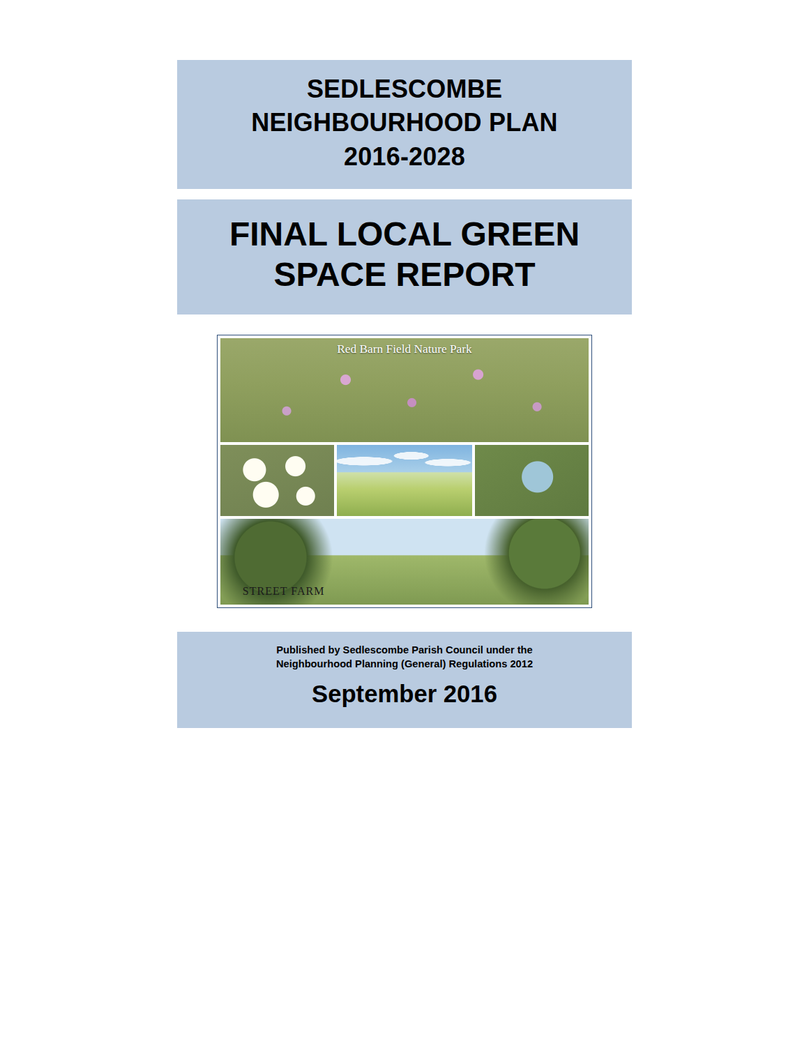SEDLESCOMBE NEIGHBOURHOOD PLAN
2016-2028
FINAL LOCAL GREEN SPACE REPORT
Red Barn Field Nature Park
STREET FARM
Published by Sedlescombe Parish Council under the
Neighbourhood Planning (General) Regulations 2012
September 2016